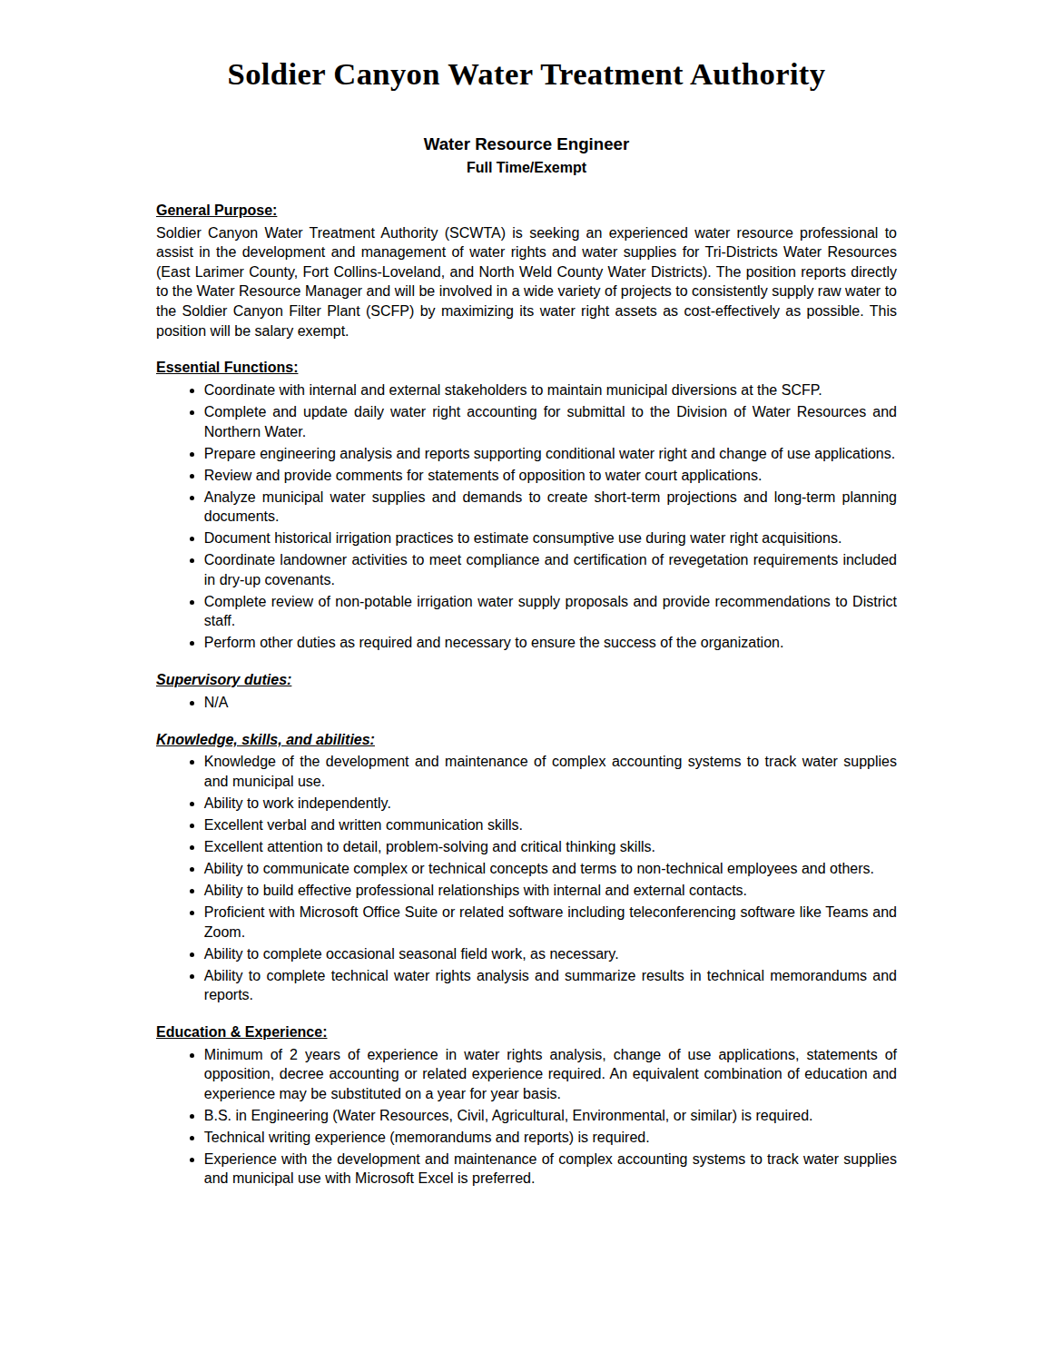Soldier Canyon Water Treatment Authority
Water Resource Engineer
Full Time/Exempt
General Purpose:
Soldier Canyon Water Treatment Authority (SCWTA) is seeking an experienced water resource professional to assist in the development and management of water rights and water supplies for Tri-Districts Water Resources (East Larimer County, Fort Collins-Loveland, and North Weld County Water Districts). The position reports directly to the Water Resource Manager and will be involved in a wide variety of projects to consistently supply raw water to the Soldier Canyon Filter Plant (SCFP) by maximizing its water right assets as cost-effectively as possible. This position will be salary exempt.
Essential Functions:
Coordinate with internal and external stakeholders to maintain municipal diversions at the SCFP.
Complete and update daily water right accounting for submittal to the Division of Water Resources and Northern Water.
Prepare engineering analysis and reports supporting conditional water right and change of use applications.
Review and provide comments for statements of opposition to water court applications.
Analyze municipal water supplies and demands to create short-term projections and long-term planning documents.
Document historical irrigation practices to estimate consumptive use during water right acquisitions.
Coordinate landowner activities to meet compliance and certification of revegetation requirements included in dry-up covenants.
Complete review of non-potable irrigation water supply proposals and provide recommendations to District staff.
Perform other duties as required and necessary to ensure the success of the organization.
Supervisory duties:
N/A
Knowledge, skills, and abilities:
Knowledge of the development and maintenance of complex accounting systems to track water supplies and municipal use.
Ability to work independently.
Excellent verbal and written communication skills.
Excellent attention to detail, problem-solving and critical thinking skills.
Ability to communicate complex or technical concepts and terms to non-technical employees and others.
Ability to build effective professional relationships with internal and external contacts.
Proficient with Microsoft Office Suite or related software including teleconferencing software like Teams and Zoom.
Ability to complete occasional seasonal field work, as necessary.
Ability to complete technical water rights analysis and summarize results in technical memorandums and reports.
Education & Experience:
Minimum of 2 years of experience in water rights analysis, change of use applications, statements of opposition, decree accounting or related experience required. An equivalent combination of education and experience may be substituted on a year for year basis.
B.S. in Engineering (Water Resources, Civil, Agricultural, Environmental, or similar) is required.
Technical writing experience (memorandums and reports) is required.
Experience with the development and maintenance of complex accounting systems to track water supplies and municipal use with Microsoft Excel is preferred.